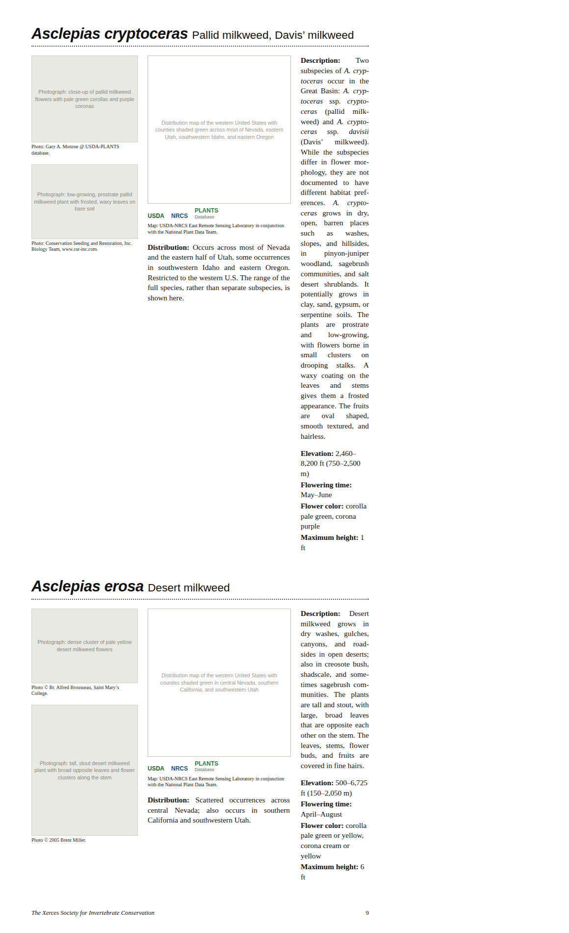Asclepias cryptoceras Pallid milkweed, Davis’ milkweed
Photograph: close-up of pallid milkweed flowers with pale green corollas and purple coronas
Photo: Gary A. Monroe @ USDA-PLANTS database.
Photograph: low-growing, prostrate pallid milkweed plant with frosted, waxy leaves on bare soil
Photo: Conservation Seeding and Restoration, Inc. Biology Team, www.csr-inc.com.
Distribution map of the western United States with counties shaded green across most of Nevada, eastern Utah, southwestern Idaho, and eastern Oregon
USDA NRCS PLANTSDatabase
Map: USDA-NRCS East Remote Sensing Laboratory in conjunction with the National Plant Data Team.
Distribution: Occurs across most of Nevada and the eastern half of Utah, some occurrences in southwestern Idaho and eastern Oregon. Restricted to the western U.S. The range of the full species, rather than separate subspecies, is shown here.
Description: Two subspecies of A. cryptoceras occur in the Great Basin: A. cryptoceras ssp. cryptoceras (pallid milkweed) and A. cryptoceras ssp. davisii (Davis’ milkweed). While the subspecies differ in flower morphology, they are not documented to have different habitat preferences. A. cryptoceras grows in dry, open, barren places such as washes, slopes, and hillsides, in pinyon-juniper woodland, sagebrush communities, and salt desert shrublands. It potentially grows in clay, sand, gypsum, or serpentine soils. The plants are prostrate and low-growing, with flowers borne in small clusters on drooping stalks. A waxy coating on the leaves and stems gives them a frosted appearance. The fruits are oval shaped, smooth textured, and hairless.
Elevation: 2,460–8,200 ft (750–2,500 m)
Flowering time: May–June
Flower color: corolla pale green, corona purple
Maximum height: 1 ft
Asclepias erosa Desert milkweed
Photograph: dense cluster of pale yellow desert milkweed flowers
Photo © Br. Alfred Brousseau, Saint Mary’s College.
Photograph: tall, stout desert milkweed plant with broad opposite leaves and flower clusters along the stem
Photo © 2005 Brent Miller.
Distribution map of the western United States with counties shaded green in central Nevada, southern California, and southwestern Utah
USDA NRCS PLANTSDatabase
Map: USDA-NRCS East Remote Sensing Laboratory in conjunction with the National Plant Data Team.
Distribution: Scattered occurrences across central Nevada; also occurs in southern California and southwestern Utah.
Description: Desert milkweed grows in dry washes, gulches, canyons, and roadsides in open deserts; also in creosote bush, shadscale, and sometimes sagebrush communities. The plants are tall and stout, with large, broad leaves that are opposite each other on the stem. The leaves, stems, flower buds, and fruits are covered in fine hairs.
Elevation: 500–6,725 ft (150–2,050 m)
Flowering time: April–August
Flower color: corolla pale green or yellow, corona cream or yellow
Maximum height: 6 ft
The Xerces Society for Invertebrate Conservation 9